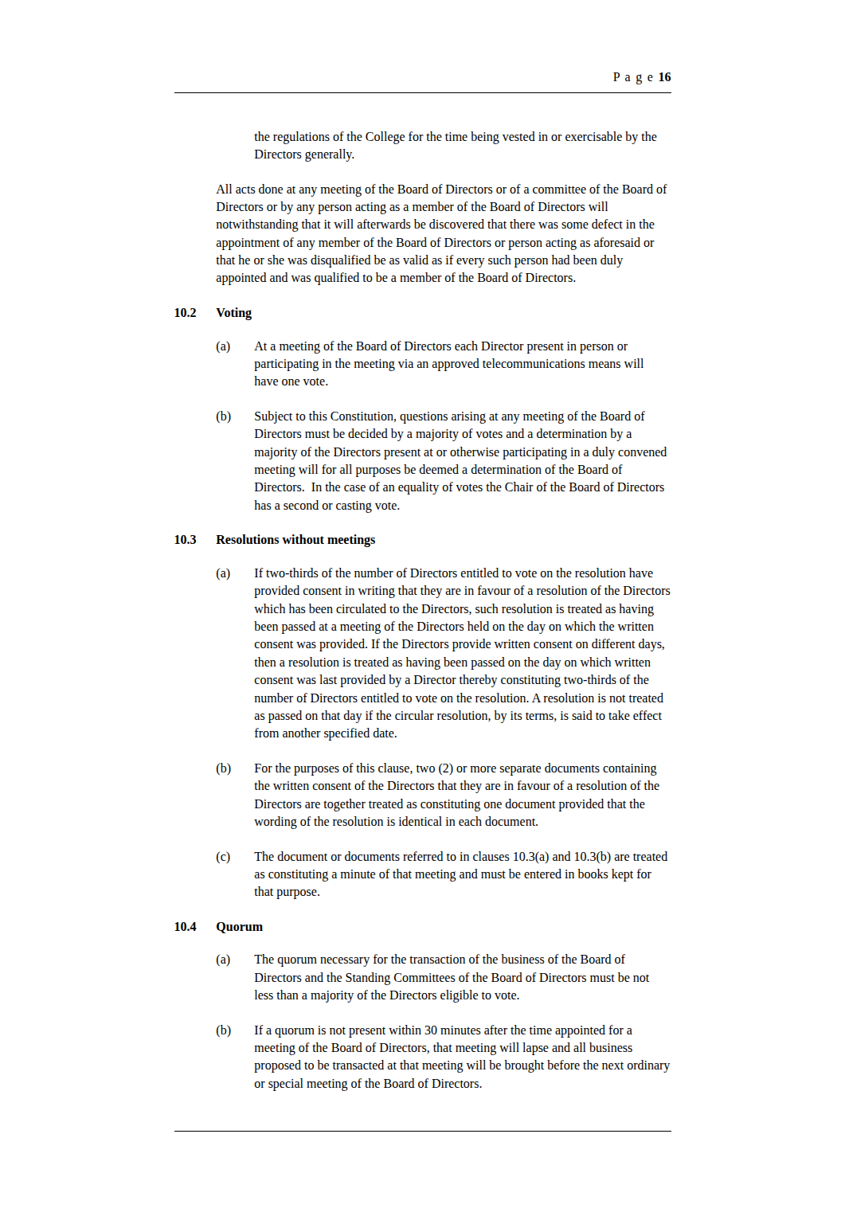P a g e 16
the regulations of the College for the time being vested in or exercisable by the Directors generally.
All acts done at any meeting of the Board of Directors or of a committee of the Board of Directors or by any person acting as a member of the Board of Directors will notwithstanding that it will afterwards be discovered that there was some defect in the appointment of any member of the Board of Directors or person acting as aforesaid or that he or she was disqualified be as valid as if every such person had been duly appointed and was qualified to be a member of the Board of Directors.
10.2
Voting
(a)
At a meeting of the Board of Directors each Director present in person or participating in the meeting via an approved telecommunications means will have one vote.
(b)
Subject to this Constitution, questions arising at any meeting of the Board of Directors must be decided by a majority of votes and a determination by a majority of the Directors present at or otherwise participating in a duly convened meeting will for all purposes be deemed a determination of the Board of Directors. In the case of an equality of votes the Chair of the Board of Directors has a second or casting vote.
10.3
Resolutions without meetings
(a)
If two-thirds of the number of Directors entitled to vote on the resolution have provided consent in writing that they are in favour of a resolution of the Directors which has been circulated to the Directors, such resolution is treated as having been passed at a meeting of the Directors held on the day on which the written consent was provided. If the Directors provide written consent on different days, then a resolution is treated as having been passed on the day on which written consent was last provided by a Director thereby constituting two-thirds of the number of Directors entitled to vote on the resolution. A resolution is not treated as passed on that day if the circular resolution, by its terms, is said to take effect from another specified date.
(b)
For the purposes of this clause, two (2) or more separate documents containing the written consent of the Directors that they are in favour of a resolution of the Directors are together treated as constituting one document provided that the wording of the resolution is identical in each document.
(c)
The document or documents referred to in clauses 10.3(a) and 10.3(b) are treated as constituting a minute of that meeting and must be entered in books kept for that purpose.
10.4
Quorum
(a)
The quorum necessary for the transaction of the business of the Board of Directors and the Standing Committees of the Board of Directors must be not less than a majority of the Directors eligible to vote.
(b)
If a quorum is not present within 30 minutes after the time appointed for a meeting of the Board of Directors, that meeting will lapse and all business proposed to be transacted at that meeting will be brought before the next ordinary or special meeting of the Board of Directors.